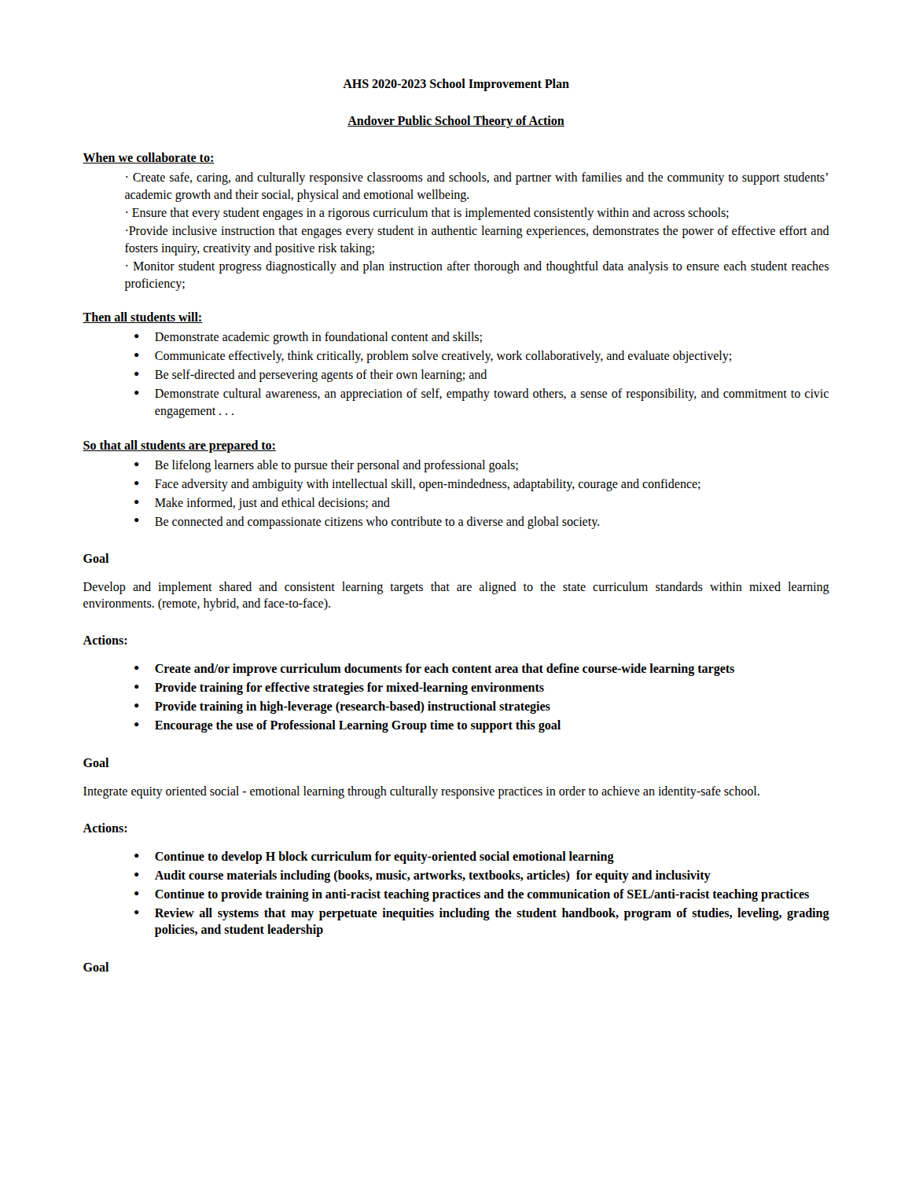AHS 2020-2023 School Improvement Plan
Andover Public School Theory of Action
When we collaborate to:
· Create safe, caring, and culturally responsive classrooms and schools, and partner with families and the community to support students’ academic growth and their social, physical and emotional wellbeing.
· Ensure that every student engages in a rigorous curriculum that is implemented consistently within and across schools;
·Provide inclusive instruction that engages every student in authentic learning experiences, demonstrates the power of effective effort and fosters inquiry, creativity and positive risk taking;
· Monitor student progress diagnostically and plan instruction after thorough and thoughtful data analysis to ensure each student reaches proficiency;
Then all students will:
Demonstrate academic growth in foundational content and skills;
Communicate effectively, think critically, problem solve creatively, work collaboratively, and evaluate objectively;
Be self-directed and persevering agents of their own learning; and
Demonstrate cultural awareness, an appreciation of self, empathy toward others, a sense of responsibility, and commitment to civic engagement . . .
So that all students are prepared to:
Be lifelong learners able to pursue their personal and professional goals;
Face adversity and ambiguity with intellectual skill, open-mindedness, adaptability, courage and confidence;
Make informed, just and ethical decisions; and
Be connected and compassionate citizens who contribute to a diverse and global society.
Goal
Develop and implement shared and consistent learning targets that are aligned to the state curriculum standards within mixed learning environments. (remote, hybrid, and face-to-face).
Actions:
Create and/or improve curriculum documents for each content area that define course-wide learning targets
Provide training for effective strategies for mixed-learning environments
Provide training in high-leverage (research-based) instructional strategies
Encourage the use of Professional Learning Group time to support this goal
Goal
Integrate equity oriented social - emotional learning through culturally responsive practices in order to achieve an identity-safe school.
Actions:
Continue to develop H block curriculum for equity-oriented social emotional learning
Audit course materials including (books, music, artworks, textbooks, articles) for equity and inclusivity
Continue to provide training in anti-racist teaching practices and the communication of SEL/anti-racist teaching practices
Review all systems that may perpetuate inequities including the student handbook, program of studies, leveling, grading policies, and student leadership
Goal